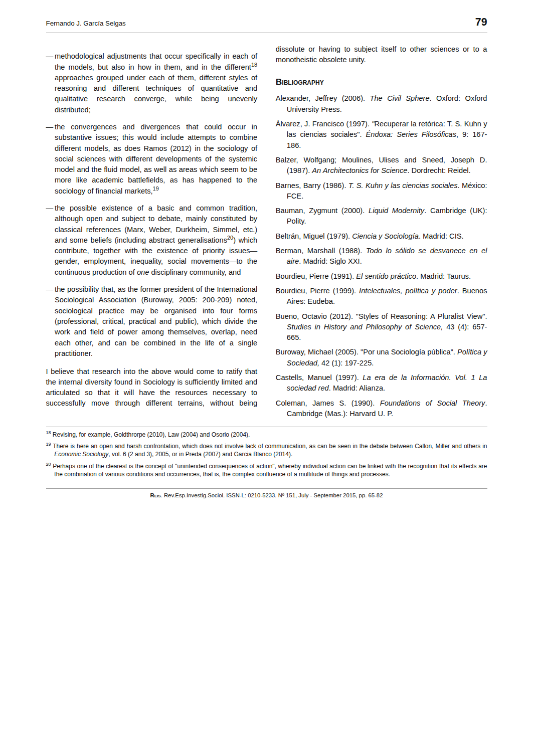Fernando J. García Selgas 79
methodological adjustments that occur specifically in each of the models, but also in how in them, and in the different18 approaches grouped under each of them, different styles of reasoning and different techniques of quantitative and qualitative research converge, while being unevenly distributed;
the convergences and divergences that could occur in substantive issues; this would include attempts to combine different models, as does Ramos (2012) in the sociology of social sciences with different developments of the systemic model and the fluid model, as well as areas which seem to be more like academic battlefields, as has happened to the sociology of financial markets,19
the possible existence of a basic and common tradition, although open and subject to debate, mainly constituted by classical references (Marx, Weber, Durkheim, Simmel, etc.) and some beliefs (including abstract generalisations20) which contribute, together with the existence of priority issues—gender, employment, inequality, social movements—to the continuous production of one disciplinary community, and
the possibility that, as the former president of the International Sociological Association (Buroway, 2005: 200-209) noted, sociological practice may be organised into four forms (professional, critical, practical and public), which divide the work and field of power among themselves, overlap, need each other, and can be combined in the life of a single practitioner.
I believe that research into the above would come to ratify that the internal diversity found in Sociology is sufficiently limited and articulated so that it will have the resources necessary to successfully move through different terrains, without being dissolute or having to subject itself to other sciences or to a monotheistic obsolete unity.
Bibliography
Alexander, Jeffrey (2006). The Civil Sphere. Oxford: Oxford University Press.
Álvarez, J. Francisco (1997). "Recuperar la retórica: T. S. Kuhn y las ciencias sociales". Éndoxa: Series Filosóficas, 9: 167-186.
Balzer, Wolfgang; Moulines, Ulises and Sneed, Joseph D. (1987). An Architectonics for Science. Dordrecht: Reidel.
Barnes, Barry (1986). T. S. Kuhn y las ciencias sociales. México: FCE.
Bauman, Zygmunt (2000). Liquid Modernity. Cambridge (UK): Polity.
Beltrán, Miguel (1979). Ciencia y Sociología. Madrid: CIS.
Berman, Marshall (1988). Todo lo sólido se desvanece en el aire. Madrid: Siglo XXI.
Bourdieu, Pierre (1991). El sentido práctico. Madrid: Taurus.
Bourdieu, Pierre (1999). Intelectuales, política y poder. Buenos Aires: Eudeba.
Bueno, Octavio (2012). "Styles of Reasoning: A Pluralist View". Studies in History and Philosophy of Science, 43 (4): 657-665.
Buroway, Michael (2005). "Por una Sociología pública". Política y Sociedad, 42 (1): 197-225.
Castells, Manuel (1997). La era de la Información. Vol. 1 La sociedad red. Madrid: Alianza.
Coleman, James S. (1990). Foundations of Social Theory. Cambridge (Mas.): Harvard U. P.
18 Revising, for example, Goldthrorpe (2010), Law (2004) and Osorio (2004).
19 There is here an open and harsh confrontation, which does not involve lack of communication, as can be seen in the debate between Callon, Miller and others in Economic Sociology, vol. 6 (2 and 3), 2005, or in Preda (2007) and Garcia Blanco (2014).
20 Perhaps one of the clearest is the concept of "unintended consequences of action", whereby individual action can be linked with the recognition that its effects are the combination of various conditions and occurrences, that is, the complex confluence of a multitude of things and processes.
Reis. Rev.Esp.Investig.Sociol. ISSN-L: 0210-5233. Nº 151, July - September 2015, pp. 65-82